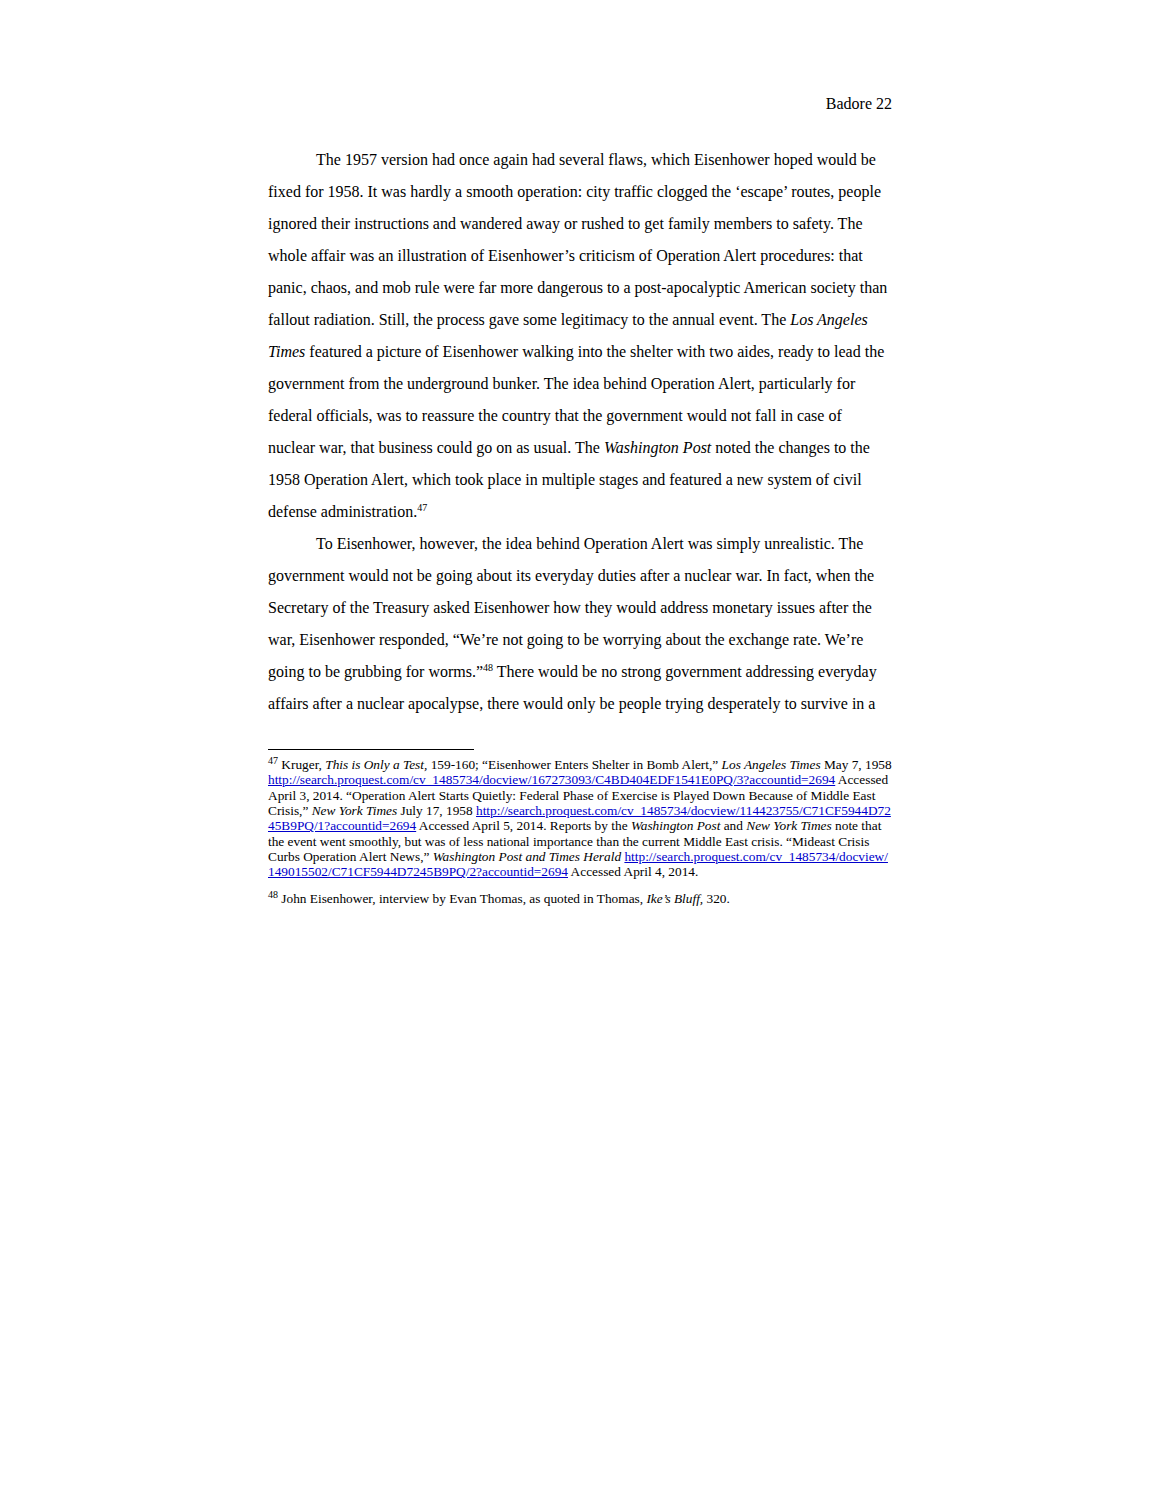Badore 22
The 1957 version had once again had several flaws, which Eisenhower hoped would be fixed for 1958. It was hardly a smooth operation: city traffic clogged the ‘escape’ routes, people ignored their instructions and wandered away or rushed to get family members to safety. The whole affair was an illustration of Eisenhower’s criticism of Operation Alert procedures: that panic, chaos, and mob rule were far more dangerous to a post-apocalyptic American society than fallout radiation. Still, the process gave some legitimacy to the annual event. The Los Angeles Times featured a picture of Eisenhower walking into the shelter with two aides, ready to lead the government from the underground bunker. The idea behind Operation Alert, particularly for federal officials, was to reassure the country that the government would not fall in case of nuclear war, that business could go on as usual. The Washington Post noted the changes to the 1958 Operation Alert, which took place in multiple stages and featured a new system of civil defense administration.47
To Eisenhower, however, the idea behind Operation Alert was simply unrealistic. The government would not be going about its everyday duties after a nuclear war. In fact, when the Secretary of the Treasury asked Eisenhower how they would address monetary issues after the war, Eisenhower responded, “We’re not going to be worrying about the exchange rate. We’re going to be grubbing for worms.”48 There would be no strong government addressing everyday affairs after a nuclear apocalypse, there would only be people trying desperately to survive in a
47 Kruger, This is Only a Test, 159-160; “Eisenhower Enters Shelter in Bomb Alert,” Los Angeles Times May 7, 1958 http://search.proquest.com/cv_1485734/docview/167273093/C4BD404EDF1541E0PQ/3?accountid=2694 Accessed April 3, 2014. “Operation Alert Starts Quietly: Federal Phase of Exercise is Played Down Because of Middle East Crisis,” New York Times July 17, 1958 http://search.proquest.com/cv_1485734/docview/114423755/C71CF5944D7245B9PQ/1?accountid=2694 Accessed April 5, 2014. Reports by the Washington Post and New York Times note that the event went smoothly, but was of less national importance than the current Middle East crisis. “Mideast Crisis Curbs Operation Alert News,” Washington Post and Times Herald http://search.proquest.com/cv_1485734/docview/149015502/C71CF5944D7245B9PQ/2?accountid=2694 Accessed April 4, 2014.
48 John Eisenhower, interview by Evan Thomas, as quoted in Thomas, Ike’s Bluff, 320.